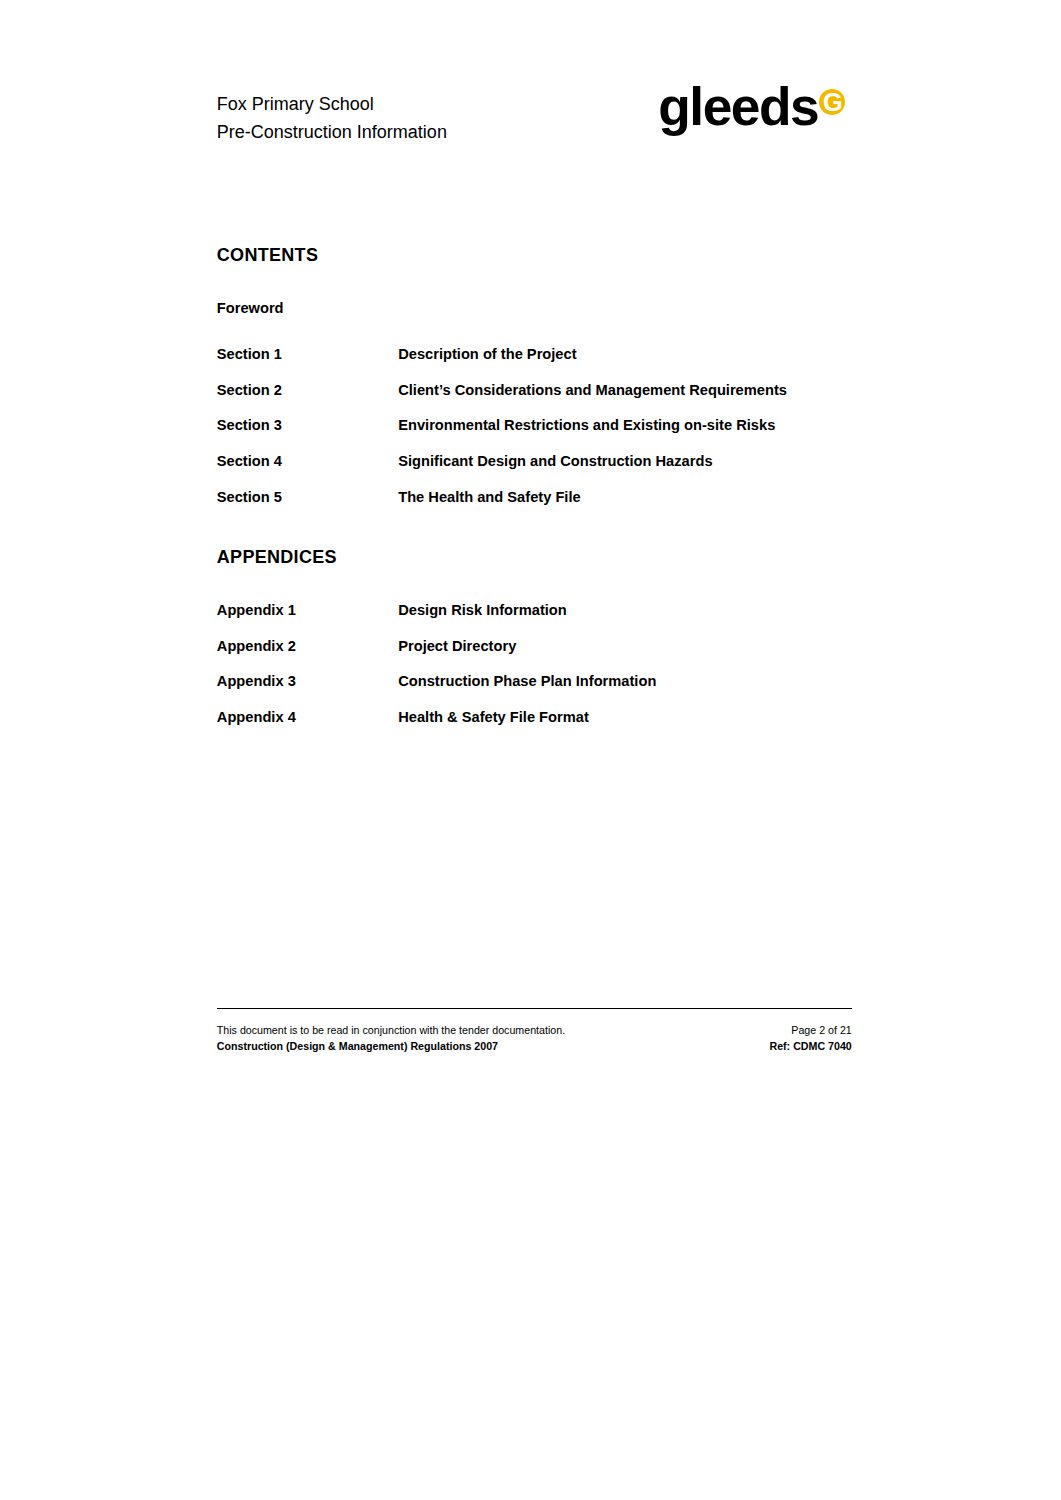Fox Primary School
Pre-Construction Information
gleedsG
CONTENTS
Foreword
| Section 1 | Description of the Project |
| Section 2 | Client’s Considerations and Management Requirements |
| Section 3 | Environmental Restrictions and Existing on-site Risks |
| Section 4 | Significant Design and Construction Hazards |
| Section 5 | The Health and Safety File |
APPENDICES
| Appendix 1 | Design Risk Information |
| Appendix 2 | Project Directory |
| Appendix 3 | Construction Phase Plan Information |
| Appendix 4 | Health & Safety File Format |
This document is to be read in conjunction with the tender documentation.
Construction (Design & Management) Regulations 2007
Page 2 of 21
Ref: CDMC 7040